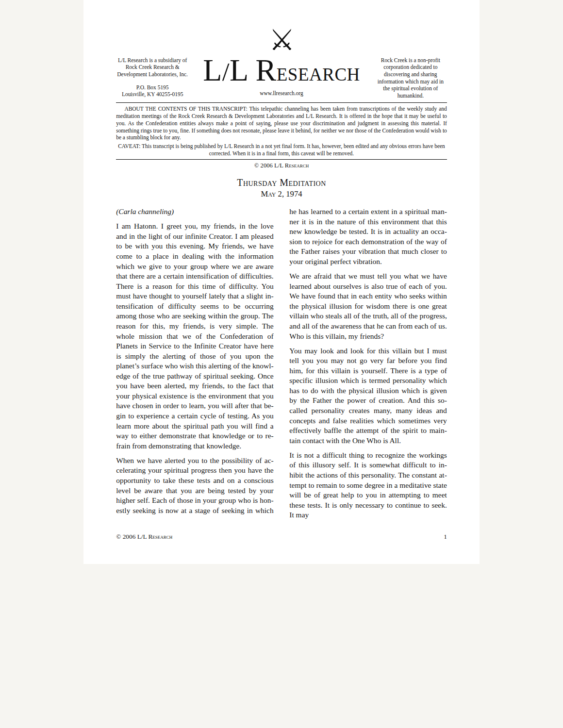⚔
L/L Research is a subsidiary of Rock Creek Research & Development Laboratories, Inc.
P.O. Box 5195
Louisville, KY 40255-0195
L/L Research
www.llresearch.org
Rock Creek is a non-profit corporation dedicated to discovering and sharing information which may aid in the spiritual evolution of humankind.
ABOUT THE CONTENTS OF THIS TRANSCRIPT: This telepathic channeling has been taken from transcriptions of the weekly study and meditation meetings of the Rock Creek Research & Development Laboratories and L/L Research. It is offered in the hope that it may be useful to you. As the Confederation entities always make a point of saying, please use your discrimination and judgment in assessing this material. If something rings true to you, fine. If something does not resonate, please leave it behind, for neither we nor those of the Confederation would wish to be a stumbling block for any.
CAVEAT: This transcript is being published by L/L Research in a not yet final form. It has, however, been edited and any obvious errors have been corrected. When it is in a final form, this caveat will be removed.
© 2006 L/L Research
Thursday Meditation
May 2, 1974
(Carla channeling)
I am Hatonn. I greet you, my friends, in the love and in the light of our infinite Creator. I am pleased to be with you this evening. My friends, we have come to a place in dealing with the information which we give to your group where we are aware that there are a certain intensification of difficulties. There is a reason for this time of difficulty. You must have thought to yourself lately that a slight intensification of difficulty seems to be occurring among those who are seeking within the group. The reason for this, my friends, is very simple. The whole mission that we of the Confederation of Planets in Service to the Infinite Creator have here is simply the alerting of those of you upon the planet’s surface who wish this alerting of the knowledge of the true pathway of spiritual seeking. Once you have been alerted, my friends, to the fact that your physical existence is the environment that you have chosen in order to learn, you will after that begin to experience a certain cycle of testing. As you learn more about the spiritual path you will find a way to either demonstrate that knowledge or to refrain from demonstrating that knowledge.
When we have alerted you to the possibility of accelerating your spiritual progress then you have the opportunity to take these tests and on a conscious level be aware that you are being tested by your higher self. Each of those in your group who is honestly seeking is now at a stage of seeking in which he has learned to a certain extent in a spiritual manner it is in the nature of this environment that this new knowledge be tested. It is in actuality an occasion to rejoice for each demonstration of the way of the Father raises your vibration that much closer to your original perfect vibration.
We are afraid that we must tell you what we have learned about ourselves is also true of each of you. We have found that in each entity who seeks within the physical illusion for wisdom there is one great villain who steals all of the truth, all of the progress, and all of the awareness that he can from each of us. Who is this villain, my friends?
You may look and look for this villain but I must tell you you may not go very far before you find him, for this villain is yourself. There is a type of specific illusion which is termed personality which has to do with the physical illusion which is given by the Father the power of creation. And this so-called personality creates many, many ideas and concepts and false realities which sometimes very effectively baffle the attempt of the spirit to maintain contact with the One Who is All.
It is not a difficult thing to recognize the workings of this illusory self. It is somewhat difficult to inhibit the actions of this personality. The constant attempt to remain to some degree in a meditative state will be of great help to you in attempting to meet these tests. It is only necessary to continue to seek. It may
© 2006 L/L Research
1